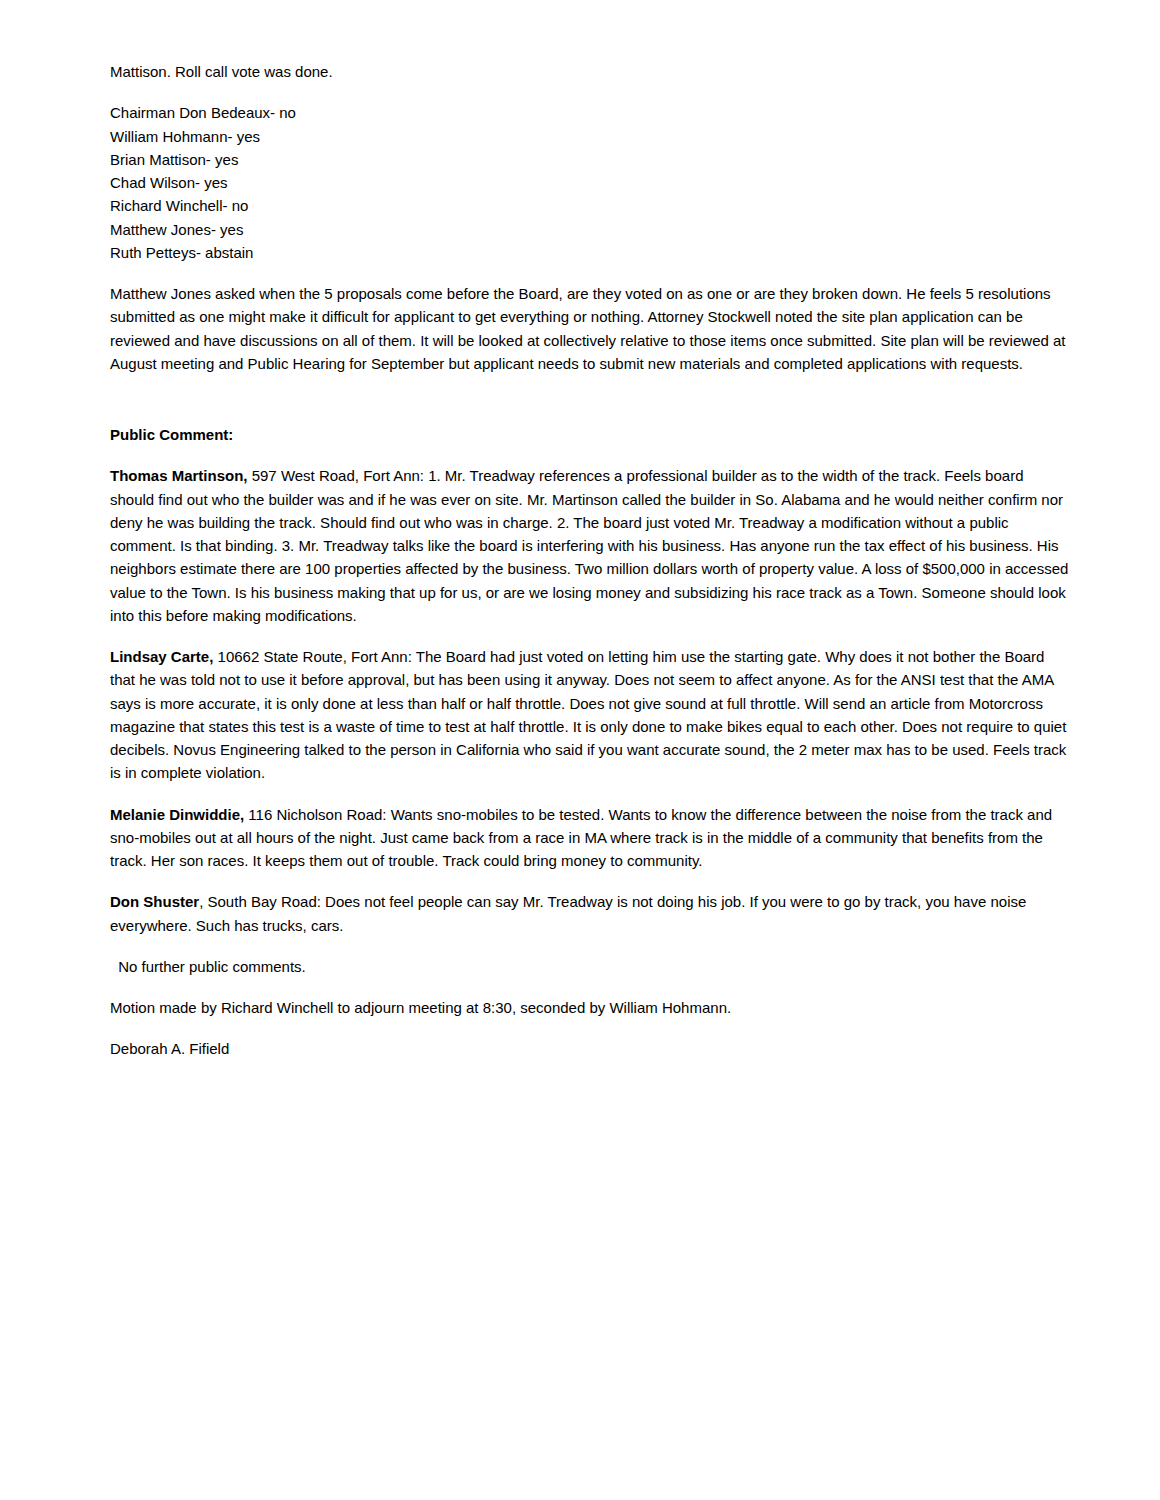Mattison. Roll call vote was done.
Chairman Don Bedeaux- no
William Hohmann- yes
Brian Mattison- yes
Chad Wilson- yes
Richard Winchell- no
Matthew Jones- yes
Ruth Petteys- abstain
Matthew Jones asked when the 5 proposals come before the Board, are they voted on as one or are they broken down. He feels 5 resolutions submitted as one might make it difficult for applicant to get everything or nothing. Attorney Stockwell noted the site plan application can be reviewed and have discussions on all of them. It will be looked at collectively relative to those items once submitted. Site plan will be reviewed at August meeting and Public Hearing for September but applicant needs to submit new materials and completed applications with requests.
Public Comment:
Thomas Martinson, 597 West Road, Fort Ann: 1. Mr. Treadway references a professional builder as to the width of the track. Feels board should find out who the builder was and if he was ever on site. Mr. Martinson called the builder in So. Alabama and he would neither confirm nor deny he was building the track. Should find out who was in charge. 2. The board just voted Mr. Treadway a modification without a public comment. Is that binding. 3. Mr. Treadway talks like the board is interfering with his business. Has anyone run the tax effect of his business. His neighbors estimate there are 100 properties affected by the business. Two million dollars worth of property value. A loss of $500,000 in accessed value to the Town. Is his business making that up for us, or are we losing money and subsidizing his race track as a Town. Someone should look into this before making modifications.
Lindsay Carte, 10662 State Route, Fort Ann: The Board had just voted on letting him use the starting gate. Why does it not bother the Board that he was told not to use it before approval, but has been using it anyway. Does not seem to affect anyone. As for the ANSI test that the AMA says is more accurate, it is only done at less than half or half throttle. Does not give sound at full throttle. Will send an article from Motorcross magazine that states this test is a waste of time to test at half throttle. It is only done to make bikes equal to each other. Does not require to quiet decibels. Novus Engineering talked to the person in California who said if you want accurate sound, the 2 meter max has to be used. Feels track is in complete violation.
Melanie Dinwiddie, 116 Nicholson Road: Wants sno-mobiles to be tested. Wants to know the difference between the noise from the track and sno-mobiles out at all hours of the night. Just came back from a race in MA where track is in the middle of a community that benefits from the track. Her son races. It keeps them out of trouble. Track could bring money to community.
Don Shuster, South Bay Road: Does not feel people can say Mr. Treadway is not doing his job. If you were to go by track, you have noise everywhere. Such has trucks, cars.
No further public comments.
Motion made by Richard Winchell to adjourn meeting at 8:30, seconded by William Hohmann.
Deborah A. Fifield